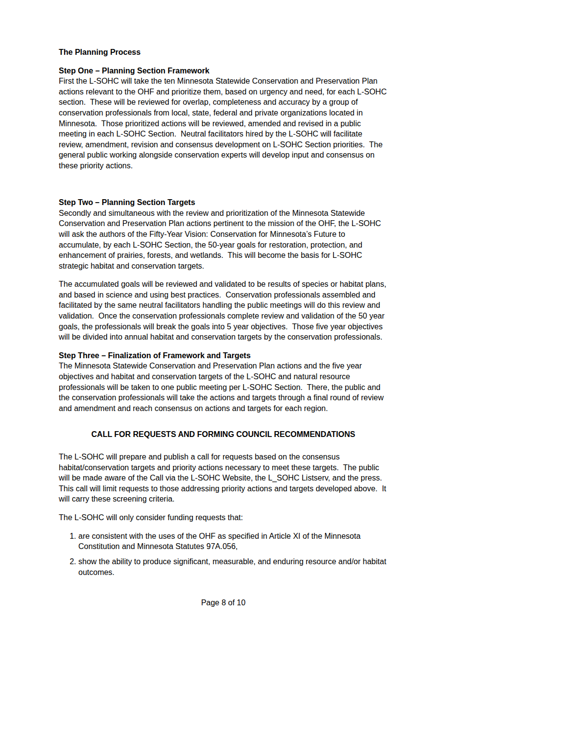The Planning Process
Step One – Planning Section Framework
First the L-SOHC will take the ten Minnesota Statewide Conservation and Preservation Plan actions relevant to the OHF and prioritize them, based on urgency and need, for each L-SOHC section. These will be reviewed for overlap, completeness and accuracy by a group of conservation professionals from local, state, federal and private organizations located in Minnesota. Those prioritized actions will be reviewed, amended and revised in a public meeting in each L-SOHC Section. Neutral facilitators hired by the L-SOHC will facilitate review, amendment, revision and consensus development on L-SOHC Section priorities. The general public working alongside conservation experts will develop input and consensus on these priority actions.
Step Two – Planning Section Targets
Secondly and simultaneous with the review and prioritization of the Minnesota Statewide Conservation and Preservation Plan actions pertinent to the mission of the OHF, the L-SOHC will ask the authors of the Fifty-Year Vision: Conservation for Minnesota’s Future to accumulate, by each L-SOHC Section, the 50-year goals for restoration, protection, and enhancement of prairies, forests, and wetlands. This will become the basis for L-SOHC strategic habitat and conservation targets.
The accumulated goals will be reviewed and validated to be results of species or habitat plans, and based in science and using best practices. Conservation professionals assembled and facilitated by the same neutral facilitators handling the public meetings will do this review and validation. Once the conservation professionals complete review and validation of the 50 year goals, the professionals will break the goals into 5 year objectives. Those five year objectives will be divided into annual habitat and conservation targets by the conservation professionals.
Step Three – Finalization of Framework and Targets
The Minnesota Statewide Conservation and Preservation Plan actions and the five year objectives and habitat and conservation targets of the L-SOHC and natural resource professionals will be taken to one public meeting per L-SOHC Section. There, the public and the conservation professionals will take the actions and targets through a final round of review and amendment and reach consensus on actions and targets for each region.
CALL FOR REQUESTS AND FORMING COUNCIL RECOMMENDATIONS
The L-SOHC will prepare and publish a call for requests based on the consensus habitat/conservation targets and priority actions necessary to meet these targets. The public will be made aware of the Call via the L-SOHC Website, the L_SOHC Listserv, and the press. This call will limit requests to those addressing priority actions and targets developed above. It will carry these screening criteria.
The L-SOHC will only consider funding requests that:
are consistent with the uses of the OHF as specified in Article XI of the Minnesota Constitution and Minnesota Statutes 97A.056,
show the ability to produce significant, measurable, and enduring resource and/or habitat outcomes.
Page 8 of 10